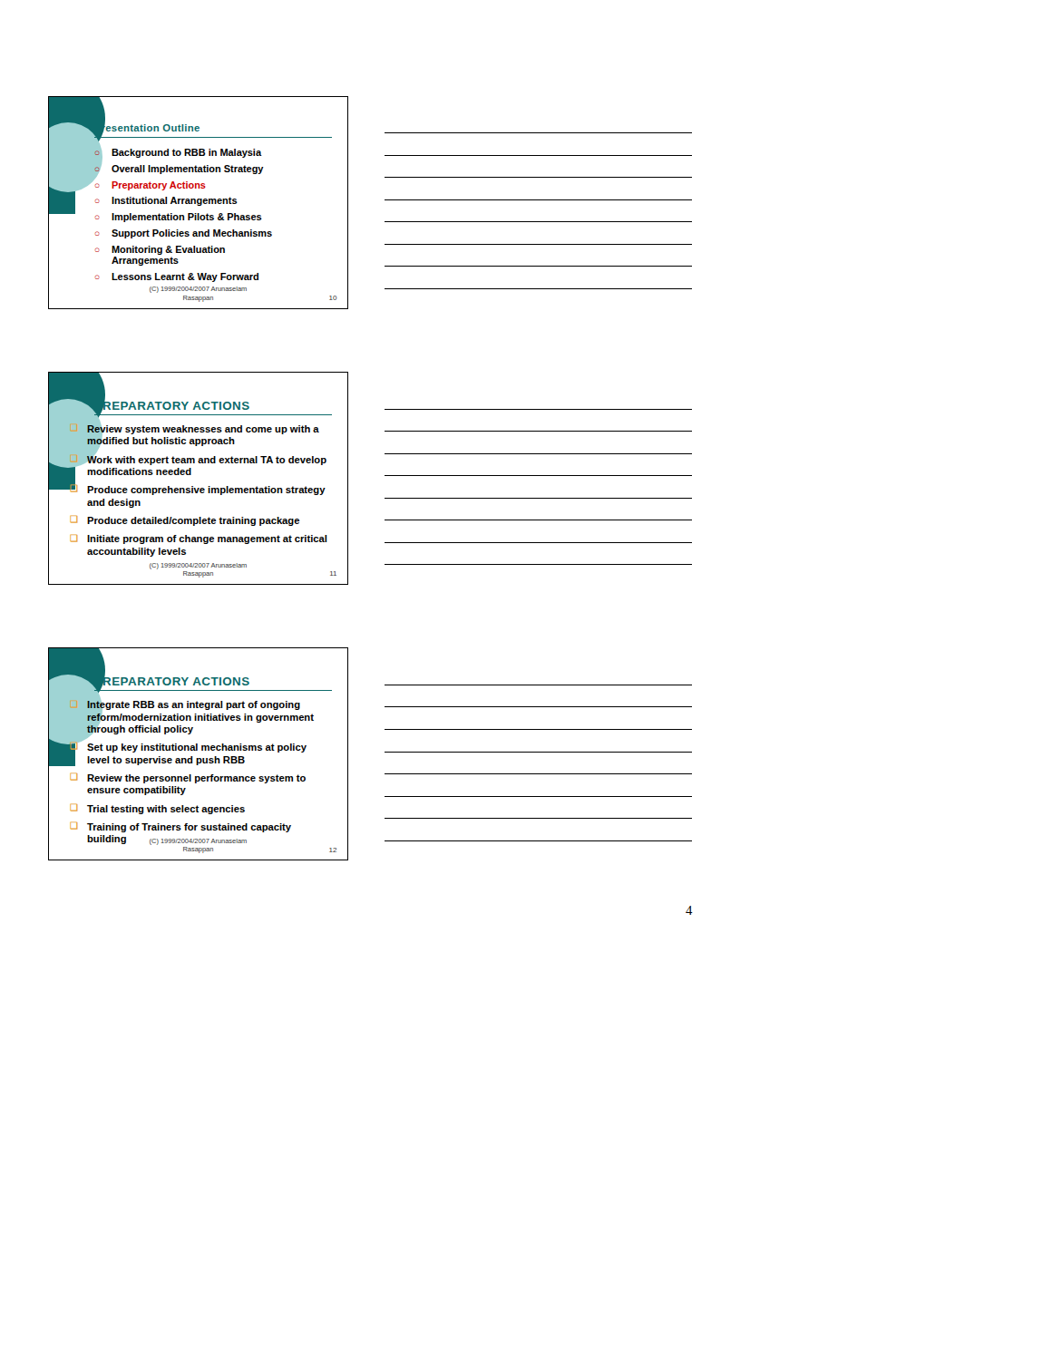Presentation Outline
Background to RBB in Malaysia
Overall Implementation Strategy
Preparatory Actions
Institutional Arrangements
Implementation Pilots & Phases
Support Policies and Mechanisms
Monitoring & Evaluation
Arrangements
Lessons Learnt & Way Forward
(C) 1999/2004/2007 Arunaselam
Rasappan
10
PREPARATORY ACTIONS
Review system weaknesses and come up with a modified but holistic approach
Work with expert team and external TA to develop modifications needed
Produce comprehensive implementation strategy and design
Produce detailed/complete training package
Initiate program of change management at critical accountability levels
(C) 1999/2004/2007 Arunaselam
Rasappan
11
PREPARATORY ACTIONS
Integrate RBB as an integral part of ongoing reform/modernization initiatives in government through official policy
Set up key institutional mechanisms at policy level to supervise and push RBB
Review the personnel performance system to ensure compatibility
Trial testing with select agencies
Training of Trainers for sustained capacity building
(C) 1999/2004/2007 Arunaselam
Rasappan
12
4